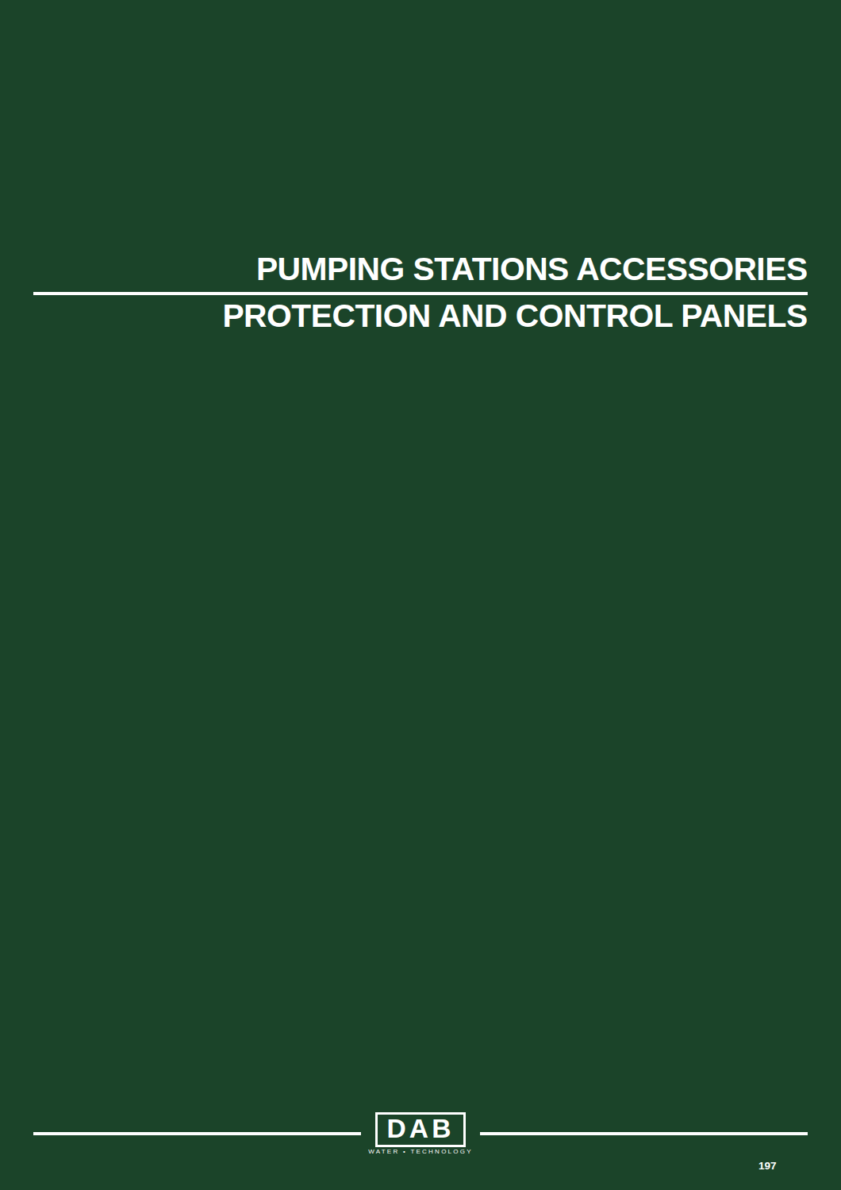Pumping Stations Accessories
Protection and Control Panels
DAB WATER • TECHNOLOGY
197